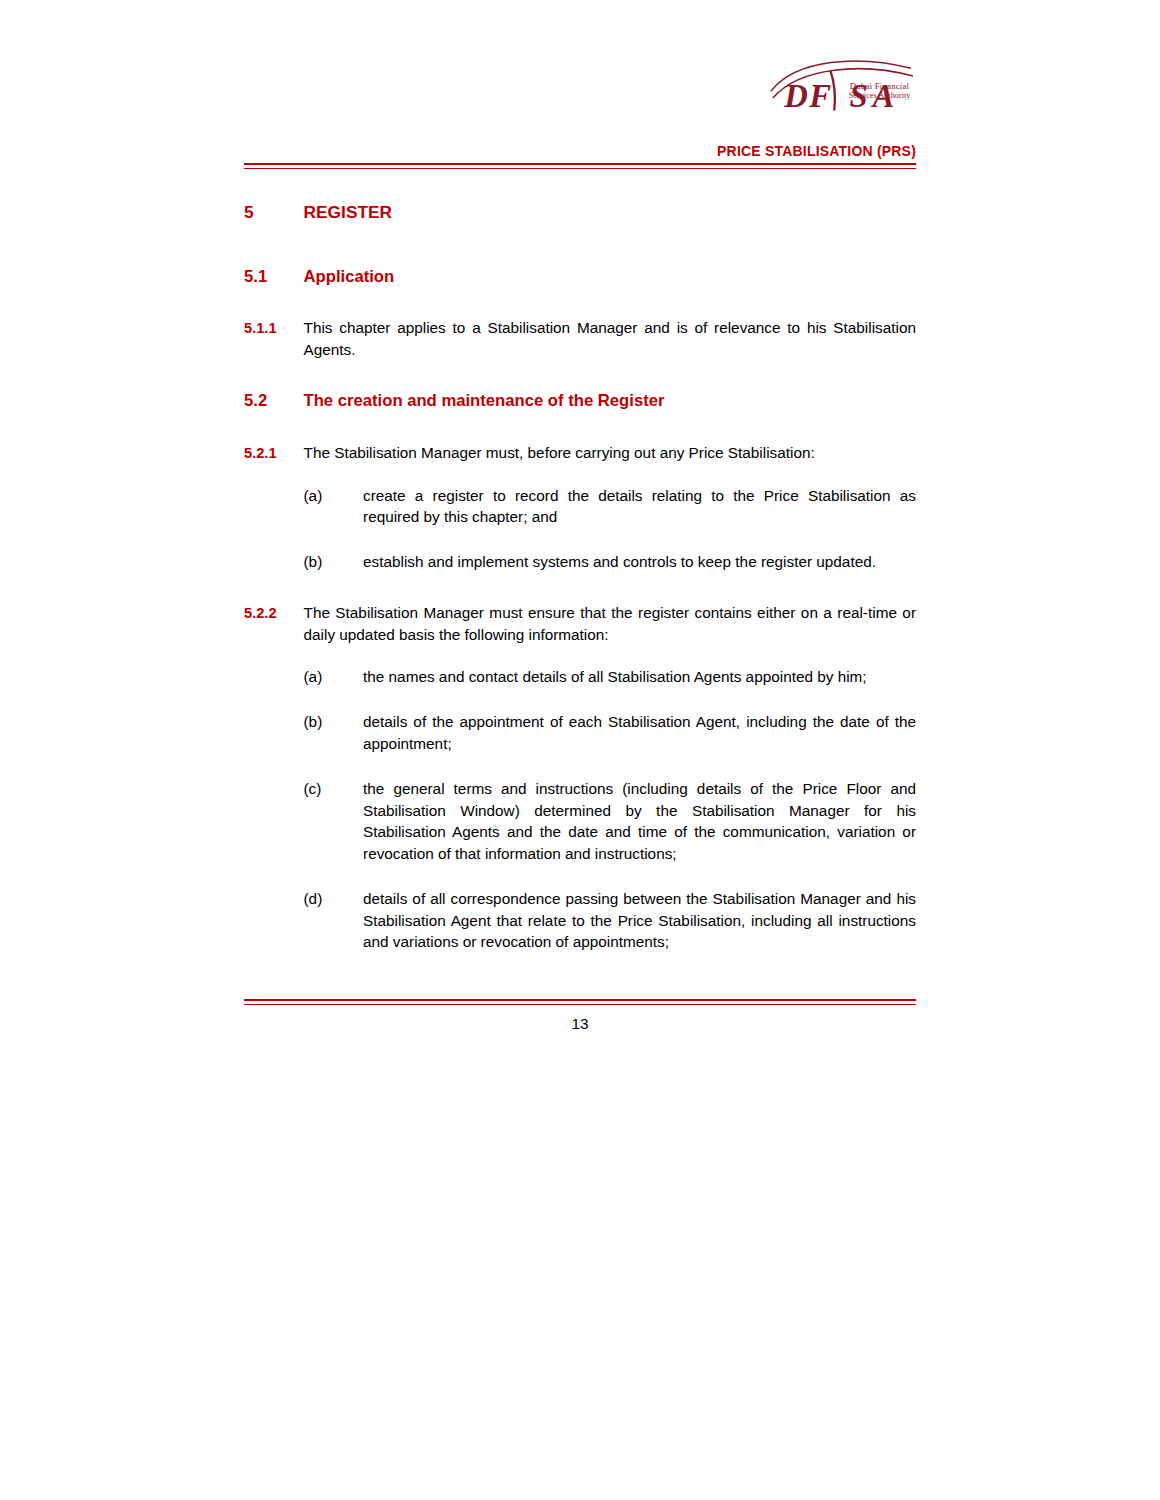D F S A
Dubai Financial Services Authority
PRICE STABILISATION (PRS)
5 REGISTER
5.1 Application
5.1.1
This chapter applies to a Stabilisation Manager and is of relevance to his Stabilisation Agents.
5.2 The creation and maintenance of the Register
5.2.1
The Stabilisation Manager must, before carrying out any Price Stabilisation:
(a) create a register to record the details relating to the Price Stabilisation as required by this chapter; and
(b) establish and implement systems and controls to keep the register updated.
5.2.2
The Stabilisation Manager must ensure that the register contains either on a real-time or daily updated basis the following information:
(a) the names and contact details of all Stabilisation Agents appointed by him;
(b) details of the appointment of each Stabilisation Agent, including the date of the appointment;
(c) the general terms and instructions (including details of the Price Floor and Stabilisation Window) determined by the Stabilisation Manager for his Stabilisation Agents and the date and time of the communication, variation or revocation of that information and instructions;
(d) details of all correspondence passing between the Stabilisation Manager and his Stabilisation Agent that relate to the Price Stabilisation, including all instructions and variations or revocation of appointments;
13